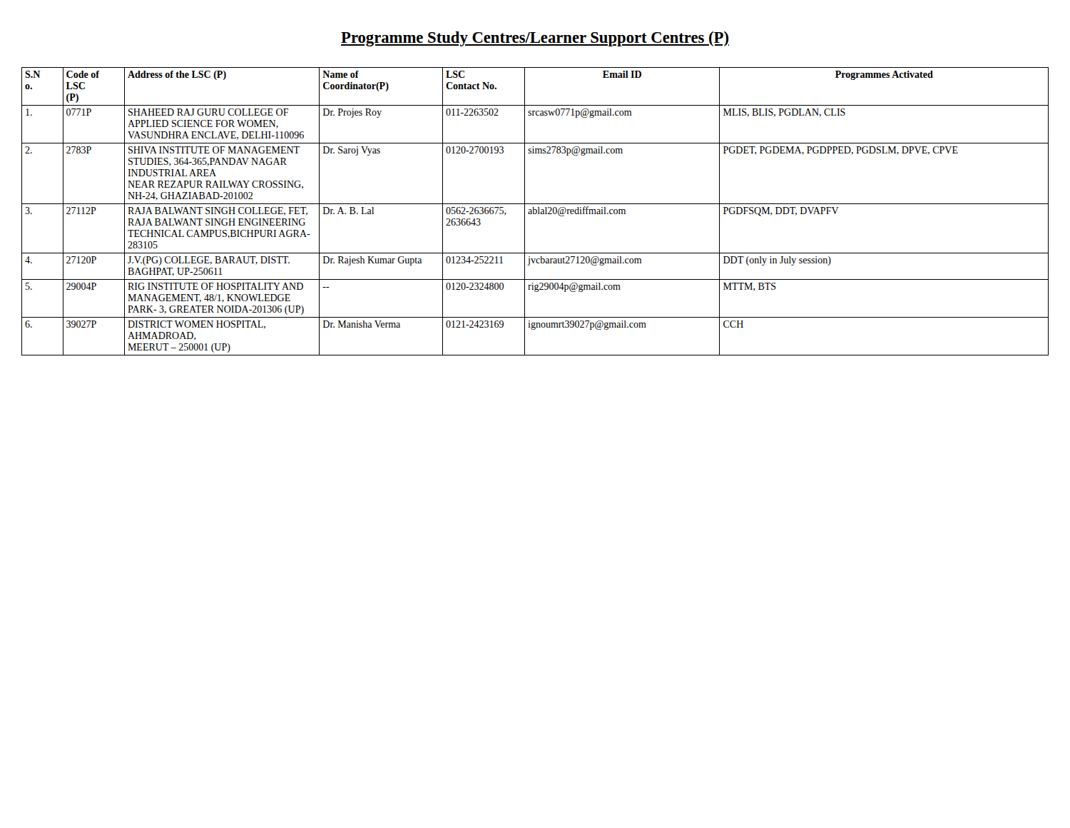Programme Study Centres/Learner Support Centres (P)
| S.N o. | Code of LSC (P) | Address of the LSC (P) | Name of Coordinator(P) | LSC Contact No. | Email ID | Programmes Activated |
| --- | --- | --- | --- | --- | --- | --- |
| 1. | 0771P | SHAHEED RAJ GURU COLLEGE OF APPLIED SCIENCE FOR WOMEN, VASUNDHRA ENCLAVE, DELHI-110096 | Dr. Projes Roy | 011-2263502 | srcasw0771p@gmail.com | MLIS, BLIS, PGDLAN, CLIS |
| 2. | 2783P | SHIVA INSTITUTE OF MANAGEMENT STUDIES, 364-365,PANDAV NAGAR INDUSTRIAL AREA NEAR REZAPUR RAILWAY CROSSING, NH-24, GHAZIABAD-201002 | Dr. Saroj Vyas | 0120-2700193 | sims2783p@gmail.com | PGDET, PGDEMA, PGDPPED, PGDSLM, DPVE, CPVE |
| 3. | 27112P | RAJA BALWANT SINGH COLLEGE, FET, RAJA BALWANT SINGH ENGINEERING TECHNICAL CAMPUS,BICHPURI AGRA-283105 | Dr. A. B. Lal | 0562-2636675, 2636643 | ablal20@rediffmail.com | PGDFSQM, DDT, DVAPFV |
| 4. | 27120P | J.V.(PG) COLLEGE, BARAUT, DISTT. BAGHPAT, UP-250611 | Dr. Rajesh Kumar Gupta | 01234-252211 | jvcbaraut27120@gmail.com | DDT (only in July session) |
| 5. | 29004P | RIG INSTITUTE OF HOSPITALITY AND MANAGEMENT, 48/1, KNOWLEDGE PARK- 3, GREATER NOIDA-201306 (UP) | -- | 0120-2324800 | rig29004p@gmail.com | MTTM, BTS |
| 6. | 39027P | DISTRICT WOMEN HOSPITAL, AHMADROAD, MEERUT – 250001 (UP) | Dr. Manisha Verma | 0121-2423169 | ignoumrt39027p@gmail.com | CCH |